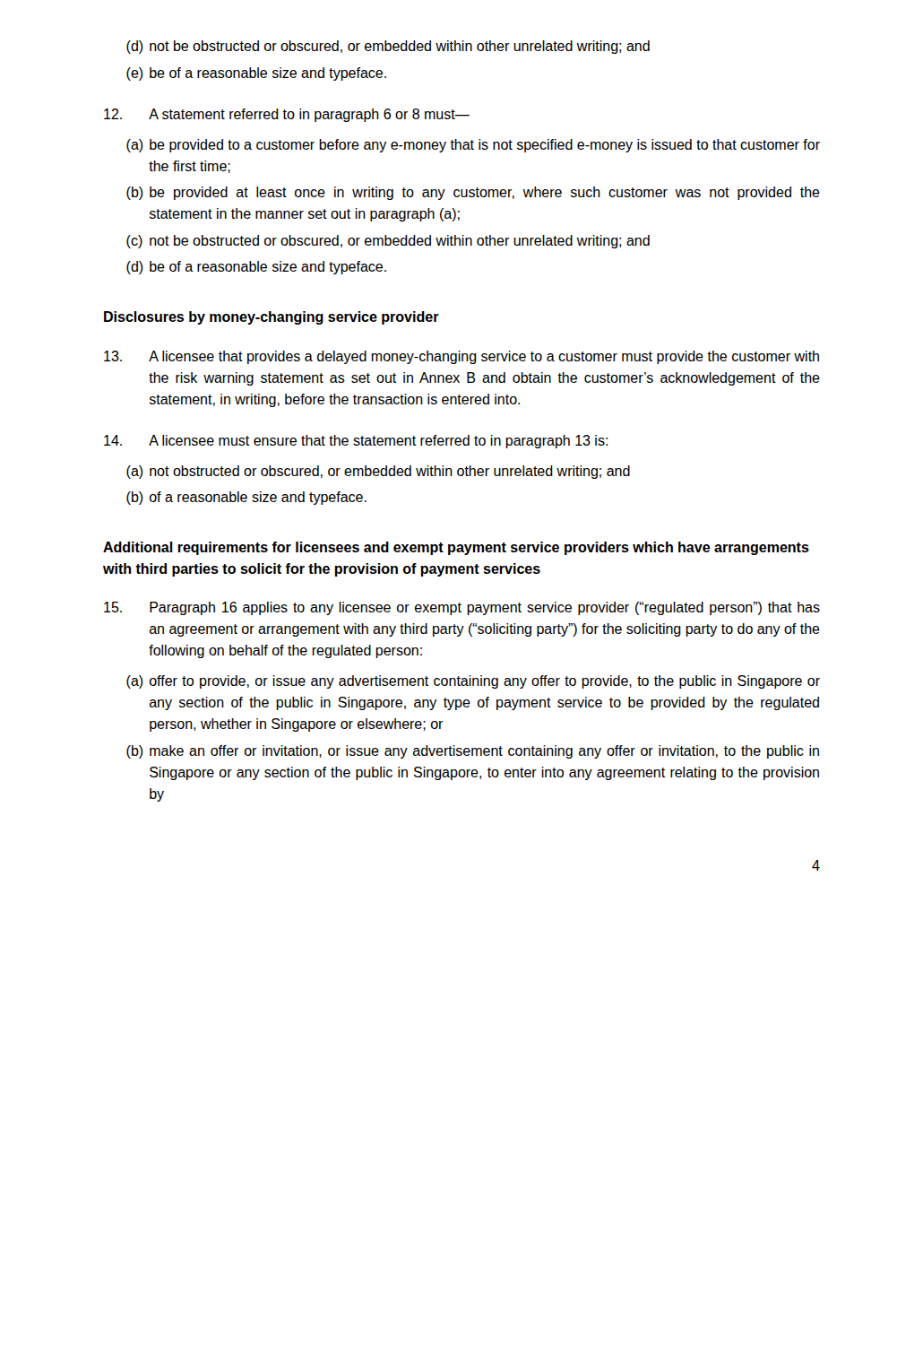(d) not be obstructed or obscured, or embedded within other unrelated writing; and
(e) be of a reasonable size and typeface.
12. A statement referred to in paragraph 6 or 8 must—
(a) be provided to a customer before any e-money that is not specified e-money is issued to that customer for the first time;
(b) be provided at least once in writing to any customer, where such customer was not provided the statement in the manner set out in paragraph (a);
(c) not be obstructed or obscured, or embedded within other unrelated writing; and
(d) be of a reasonable size and typeface.
Disclosures by money-changing service provider
13. A licensee that provides a delayed money-changing service to a customer must provide the customer with the risk warning statement as set out in Annex B and obtain the customer’s acknowledgement of the statement, in writing, before the transaction is entered into.
14. A licensee must ensure that the statement referred to in paragraph 13 is:
(a) not obstructed or obscured, or embedded within other unrelated writing; and
(b) of a reasonable size and typeface.
Additional requirements for licensees and exempt payment service providers which have arrangements with third parties to solicit for the provision of payment services
15. Paragraph 16 applies to any licensee or exempt payment service provider (“regulated person”) that has an agreement or arrangement with any third party (“soliciting party”) for the soliciting party to do any of the following on behalf of the regulated person:
(a) offer to provide, or issue any advertisement containing any offer to provide, to the public in Singapore or any section of the public in Singapore, any type of payment service to be provided by the regulated person, whether in Singapore or elsewhere; or
(b) make an offer or invitation, or issue any advertisement containing any offer or invitation, to the public in Singapore or any section of the public in Singapore, to enter into any agreement relating to the provision by
4